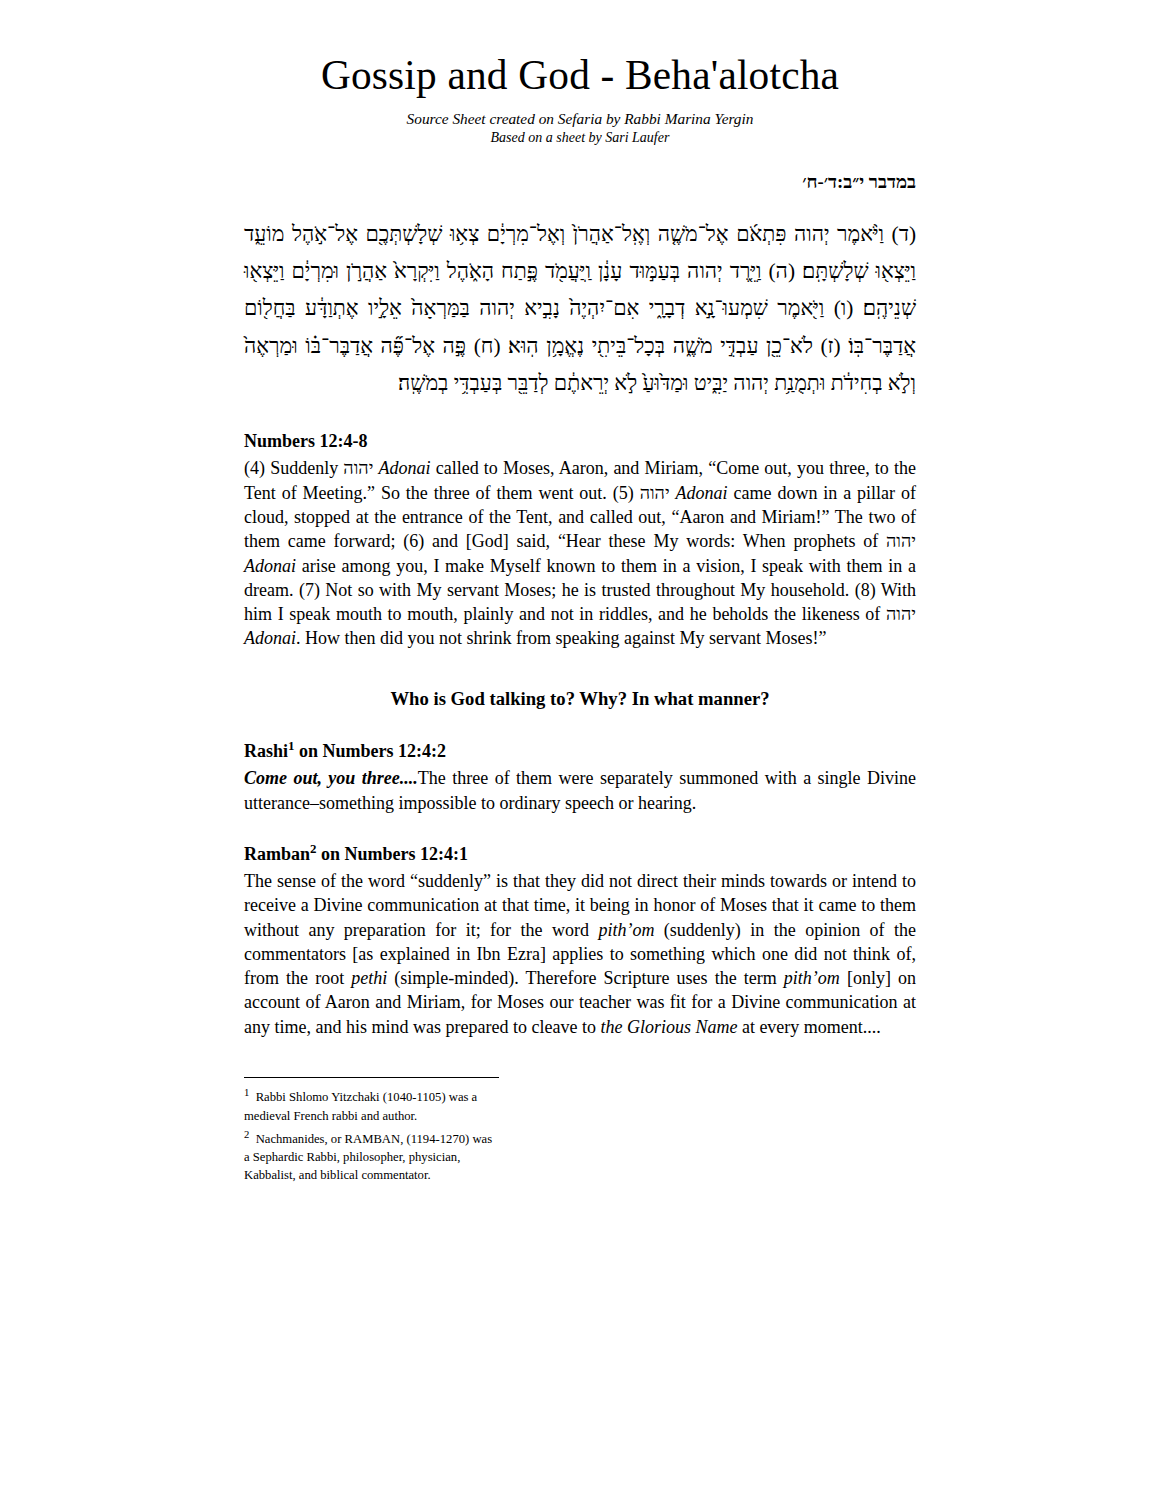Gossip and God - Beha'alotcha
Source Sheet created on Sefaria by Rabbi Marina Yergin
Based on a sheet by Sari Laufer
במדבר י״ב:ד׳-ח׳
(ד) וַיֹּ֨אמֶר יְהוה פִּתְאֹ֜ם אֶל־מֹשֶׁ֤ה וְאֶֽל־אַהֲרֹן֙ וְאֶל־מִרְיָ֔ם צְא֥וּ שְׁלָשְׁתְּכֶ֖ם אֶל־אֹ֣הֶל מוֹעֵ֑ד וַיֵּצְא֖וּ שְׁלָשְׁתָּֽם׃ (ה) וַיֵּ֤רֶד יְהוה בְּעַמּ֣וּד עָנָ֔ן וַֽיַּעֲמֹ֖ד פֶּ֣תַח הָאֹ֑הֶל וַיִּקְרָא֙ אַהֲרֹ֣ן וּמִרְיָ֔ם וַיֵּצְא֖וּ שְׁנֵיהֶֽם׃ (ו) וַיֹּ֖אמֶר שִׁמְעוּ־נָ֣א דְבָרָ֑י אִם־יִהְיֶה֙ נָבִ֣יא יְהוה בַּמַּרְאָה֙ אֵלָ֣יו אֶתְוַדָּ֔ע בַּחֲל֖וֹם אֲדַבֶּר־בּֽוֹ׃ (ז) לֹא־כֵ֖ן עַבְדִּ֣י מֹשֶׁ֑ה בְּכָל־בֵּיתִ֖י נֶאֱמָ֥ן הֽוּא׃ (ח) פֶּ֣ה אֶל־פֶּ֞ה אֲדַבֶּר־בּ֗וֹ וּמַרְאֶה֙ וְלֹ֣א בְחִידֹ֔ת וּתְמֻנַ֥ת יְהוה יַבִּ֑יט וּמַדּ֙וּעַ֙ לֹ֣א יְרֵאתֶ֔ם לְדַבֵּ֖ר בְּעַבְדִּ֥י בְמֹשֶֽׁה׃
Numbers 12:4-8
(4) Suddenly יהוה Adonai called to Moses, Aaron, and Miriam, “Come out, you three, to the Tent of Meeting.” So the three of them went out. (5) יהוה Adonai came down in a pillar of cloud, stopped at the entrance of the Tent, and called out, “Aaron and Miriam!” The two of them came forward; (6) and [God] said, “Hear these My words: When prophets of יהוה Adonai arise among you, I make Myself known to them in a vision, I speak with them in a dream. (7) Not so with My servant Moses; he is trusted throughout My household. (8) With him I speak mouth to mouth, plainly and not in riddles, and he beholds the likeness of יהוה Adonai. How then did you not shrink from speaking against My servant Moses!”
Who is God talking to? Why? In what manner?
Rashi1 on Numbers 12:4:2
Come out, you three.... The three of them were separately summoned with a single Divine utterance–something impossible to ordinary speech or hearing.
Ramban2 on Numbers 12:4:1
The sense of the word “suddenly” is that they did not direct their minds towards or intend to receive a Divine communication at that time, it being in honor of Moses that it came to them without any preparation for it; for the word pith’om (suddenly) in the opinion of the commentators [as explained in Ibn Ezra] applies to something which one did not think of, from the root pethi (simple-minded). Therefore Scripture uses the term pith’om [only] on account of Aaron and Miriam, for Moses our teacher was fit for a Divine communication at any time, and his mind was prepared to cleave to the Glorious Name at every moment....
1 Rabbi Shlomo Yitzchaki (1040-1105) was a medieval French rabbi and author.
2 Nachmanides, or RAMBAN, (1194-1270) was a Sephardic Rabbi, philosopher, physician, Kabbalist, and biblical commentator.